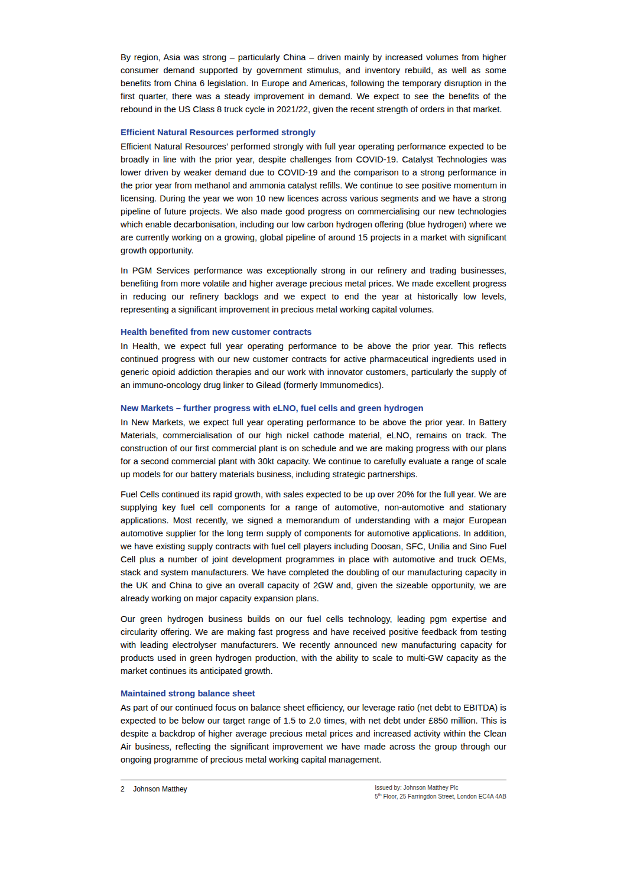By region, Asia was strong – particularly China – driven mainly by increased volumes from higher consumer demand supported by government stimulus, and inventory rebuild, as well as some benefits from China 6 legislation. In Europe and Americas, following the temporary disruption in the first quarter, there was a steady improvement in demand. We expect to see the benefits of the rebound in the US Class 8 truck cycle in 2021/22, given the recent strength of orders in that market.
Efficient Natural Resources performed strongly
Efficient Natural Resources’ performed strongly with full year operating performance expected to be broadly in line with the prior year, despite challenges from COVID-19. Catalyst Technologies was lower driven by weaker demand due to COVID-19 and the comparison to a strong performance in the prior year from methanol and ammonia catalyst refills. We continue to see positive momentum in licensing. During the year we won 10 new licences across various segments and we have a strong pipeline of future projects. We also made good progress on commercialising our new technologies which enable decarbonisation, including our low carbon hydrogen offering (blue hydrogen) where we are currently working on a growing, global pipeline of around 15 projects in a market with significant growth opportunity.
In PGM Services performance was exceptionally strong in our refinery and trading businesses, benefiting from more volatile and higher average precious metal prices. We made excellent progress in reducing our refinery backlogs and we expect to end the year at historically low levels, representing a significant improvement in precious metal working capital volumes.
Health benefited from new customer contracts
In Health, we expect full year operating performance to be above the prior year. This reflects continued progress with our new customer contracts for active pharmaceutical ingredients used in generic opioid addiction therapies and our work with innovator customers, particularly the supply of an immuno-oncology drug linker to Gilead (formerly Immunomedics).
New Markets – further progress with eLNO, fuel cells and green hydrogen
In New Markets, we expect full year operating performance to be above the prior year. In Battery Materials, commercialisation of our high nickel cathode material, eLNO, remains on track. The construction of our first commercial plant is on schedule and we are making progress with our plans for a second commercial plant with 30kt capacity. We continue to carefully evaluate a range of scale up models for our battery materials business, including strategic partnerships.
Fuel Cells continued its rapid growth, with sales expected to be up over 20% for the full year. We are supplying key fuel cell components for a range of automotive, non-automotive and stationary applications. Most recently, we signed a memorandum of understanding with a major European automotive supplier for the long term supply of components for automotive applications. In addition, we have existing supply contracts with fuel cell players including Doosan, SFC, Unilia and Sino Fuel Cell plus a number of joint development programmes in place with automotive and truck OEMs, stack and system manufacturers. We have completed the doubling of our manufacturing capacity in the UK and China to give an overall capacity of 2GW and, given the sizeable opportunity, we are already working on major capacity expansion plans.
Our green hydrogen business builds on our fuel cells technology, leading pgm expertise and circularity offering. We are making fast progress and have received positive feedback from testing with leading electrolyser manufacturers. We recently announced new manufacturing capacity for products used in green hydrogen production, with the ability to scale to multi-GW capacity as the market continues its anticipated growth.
Maintained strong balance sheet
As part of our continued focus on balance sheet efficiency, our leverage ratio (net debt to EBITDA) is expected to be below our target range of 1.5 to 2.0 times, with net debt under £850 million. This is despite a backdrop of higher average precious metal prices and increased activity within the Clean Air business, reflecting the significant improvement we have made across the group through our ongoing programme of precious metal working capital management.
2 Johnson Matthey
Issued by: Johnson Matthey Plc
5th Floor, 25 Farringdon Street, London EC4A 4AB